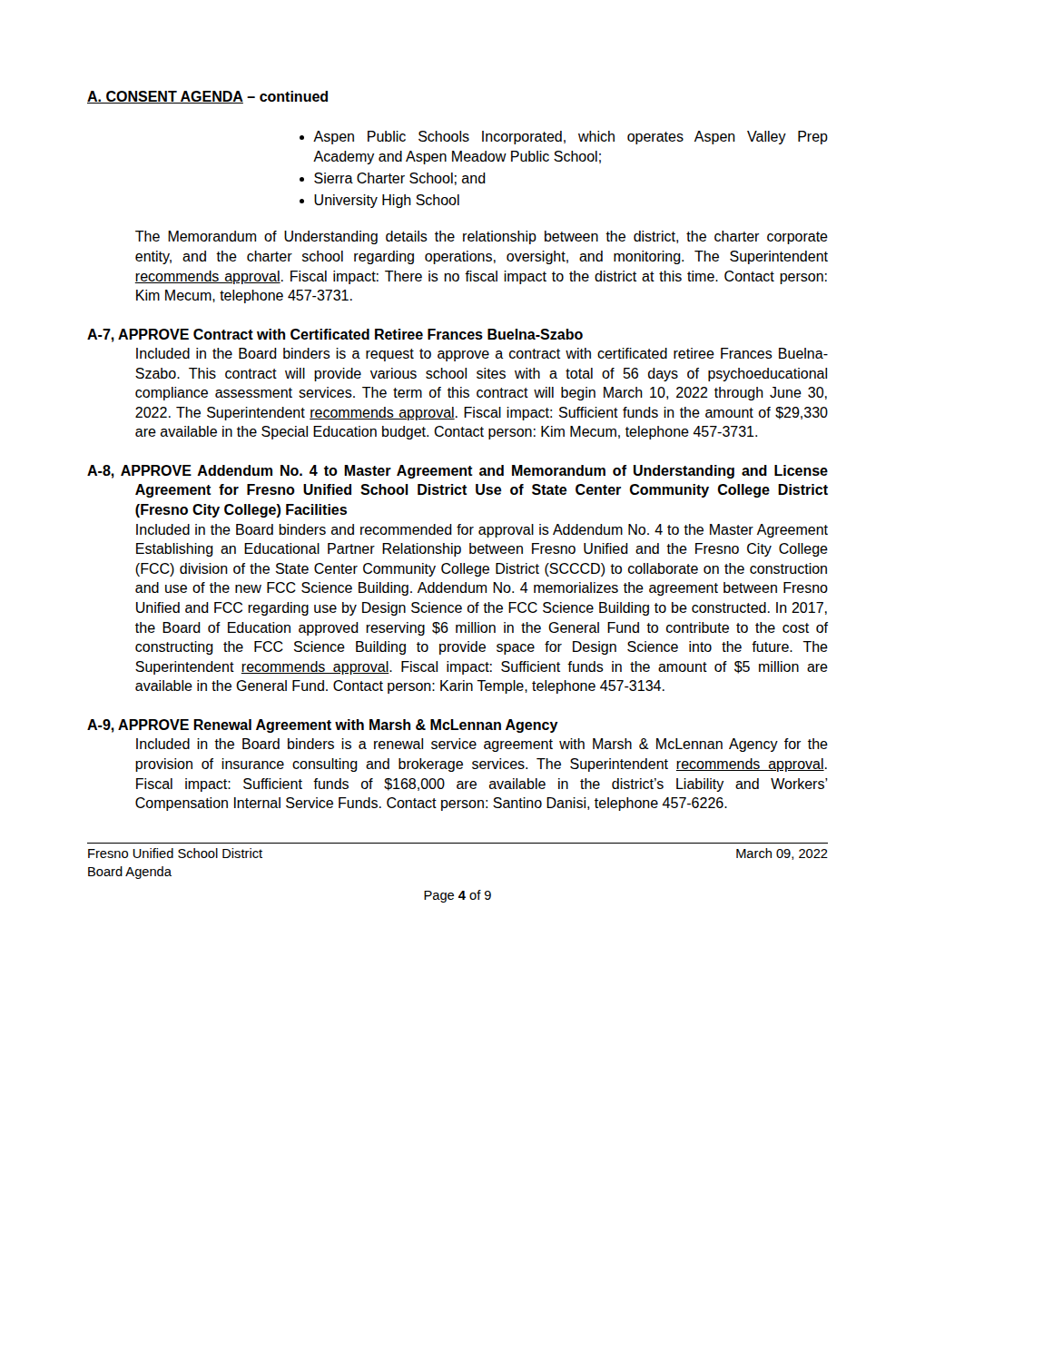A. CONSENT AGENDA
– continued
Aspen Public Schools Incorporated, which operates Aspen Valley Prep Academy and Aspen Meadow Public School;
Sierra Charter School; and
University High School
The Memorandum of Understanding details the relationship between the district, the charter corporate entity, and the charter school regarding operations, oversight, and monitoring. The Superintendent recommends approval. Fiscal impact: There is no fiscal impact to the district at this time. Contact person: Kim Mecum, telephone 457-3731.
A-7, APPROVE Contract with Certificated Retiree Frances Buelna-Szabo
Included in the Board binders is a request to approve a contract with certificated retiree Frances Buelna-Szabo. This contract will provide various school sites with a total of 56 days of psychoeducational compliance assessment services. The term of this contract will begin March 10, 2022 through June 30, 2022. The Superintendent recommends approval. Fiscal impact: Sufficient funds in the amount of $29,330 are available in the Special Education budget. Contact person: Kim Mecum, telephone 457-3731.
A-8, APPROVE Addendum No. 4 to Master Agreement and Memorandum of Understanding and License Agreement for Fresno Unified School District Use of State Center Community College District (Fresno City College) Facilities
Included in the Board binders and recommended for approval is Addendum No. 4 to the Master Agreement Establishing an Educational Partner Relationship between Fresno Unified and the Fresno City College (FCC) division of the State Center Community College District (SCCCD) to collaborate on the construction and use of the new FCC Science Building. Addendum No. 4 memorializes the agreement between Fresno Unified and FCC regarding use by Design Science of the FCC Science Building to be constructed. In 2017, the Board of Education approved reserving $6 million in the General Fund to contribute to the cost of constructing the FCC Science Building to provide space for Design Science into the future. The Superintendent recommends approval. Fiscal impact: Sufficient funds in the amount of $5 million are available in the General Fund. Contact person: Karin Temple, telephone 457-3134.
A-9, APPROVE Renewal Agreement with Marsh & McLennan Agency
Included in the Board binders is a renewal service agreement with Marsh & McLennan Agency for the provision of insurance consulting and brokerage services. The Superintendent recommends approval. Fiscal impact: Sufficient funds of $168,000 are available in the district’s Liability and Workers’ Compensation Internal Service Funds. Contact person: Santino Danisi, telephone 457-6226.
Fresno Unified School District
Board Agenda March 09, 2022
Page 4 of 9